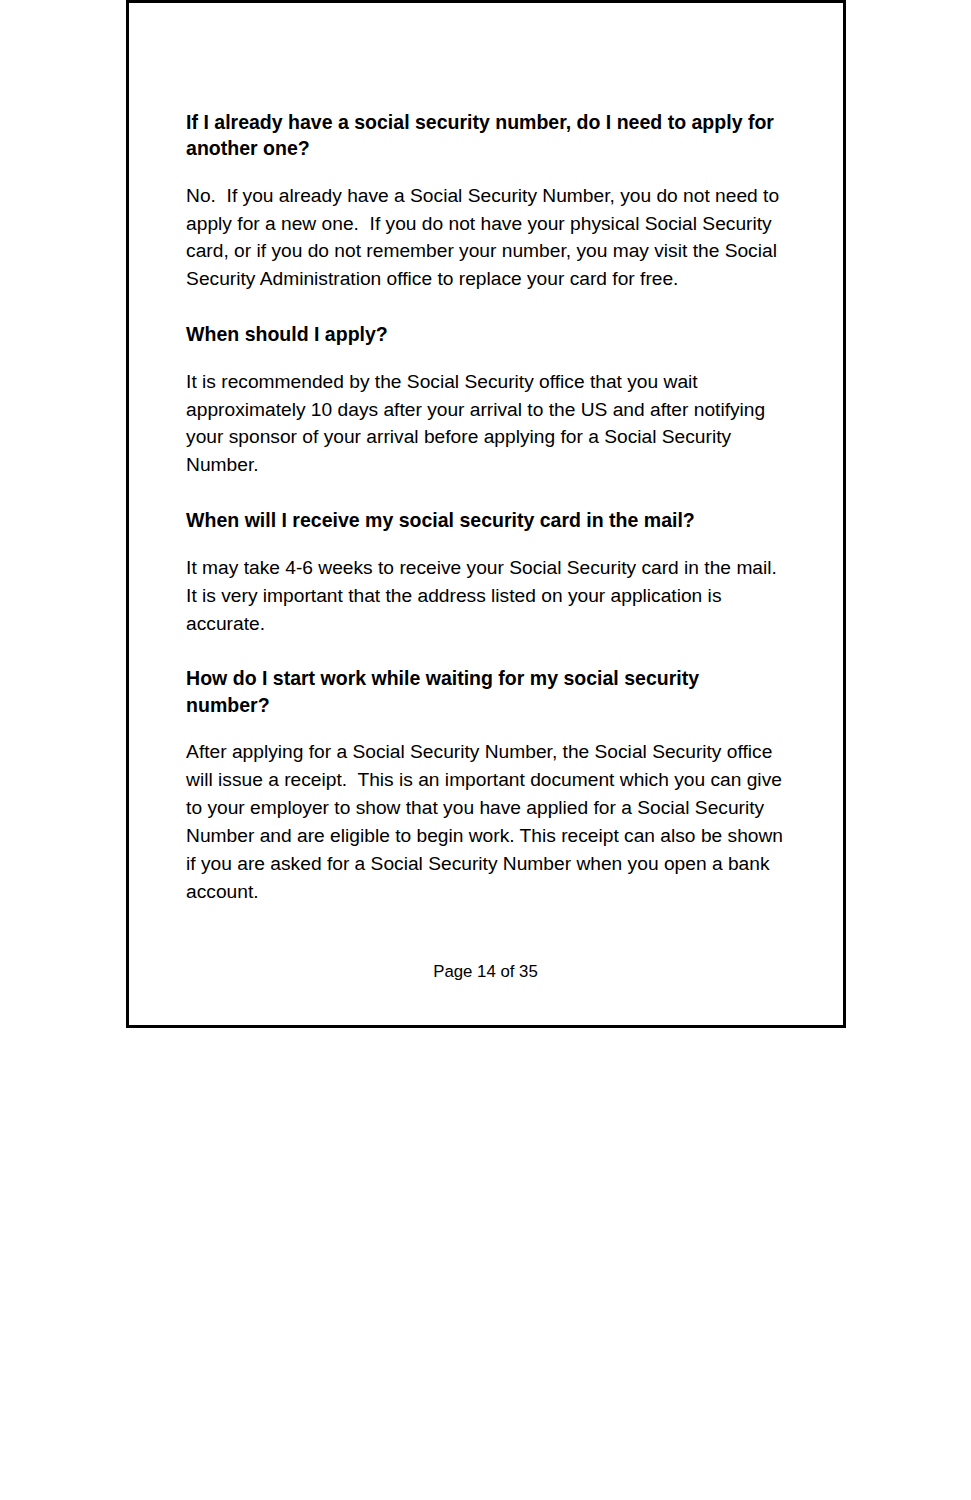If I already have a social security number, do I need to apply for another one?
No. If you already have a Social Security Number, you do not need to apply for a new one. If you do not have your physical Social Security card, or if you do not remember your number, you may visit the Social Security Administration office to replace your card for free.
When should I apply?
It is recommended by the Social Security office that you wait approximately 10 days after your arrival to the US and after notifying your sponsor of your arrival before applying for a Social Security Number.
When will I receive my social security card in the mail?
It may take 4-6 weeks to receive your Social Security card in the mail. It is very important that the address listed on your application is accurate.
How do I start work while waiting for my social security number?
After applying for a Social Security Number, the Social Security office will issue a receipt. This is an important document which you can give to your employer to show that you have applied for a Social Security Number and are eligible to begin work. This receipt can also be shown if you are asked for a Social Security Number when you open a bank account.
Page 14 of 35